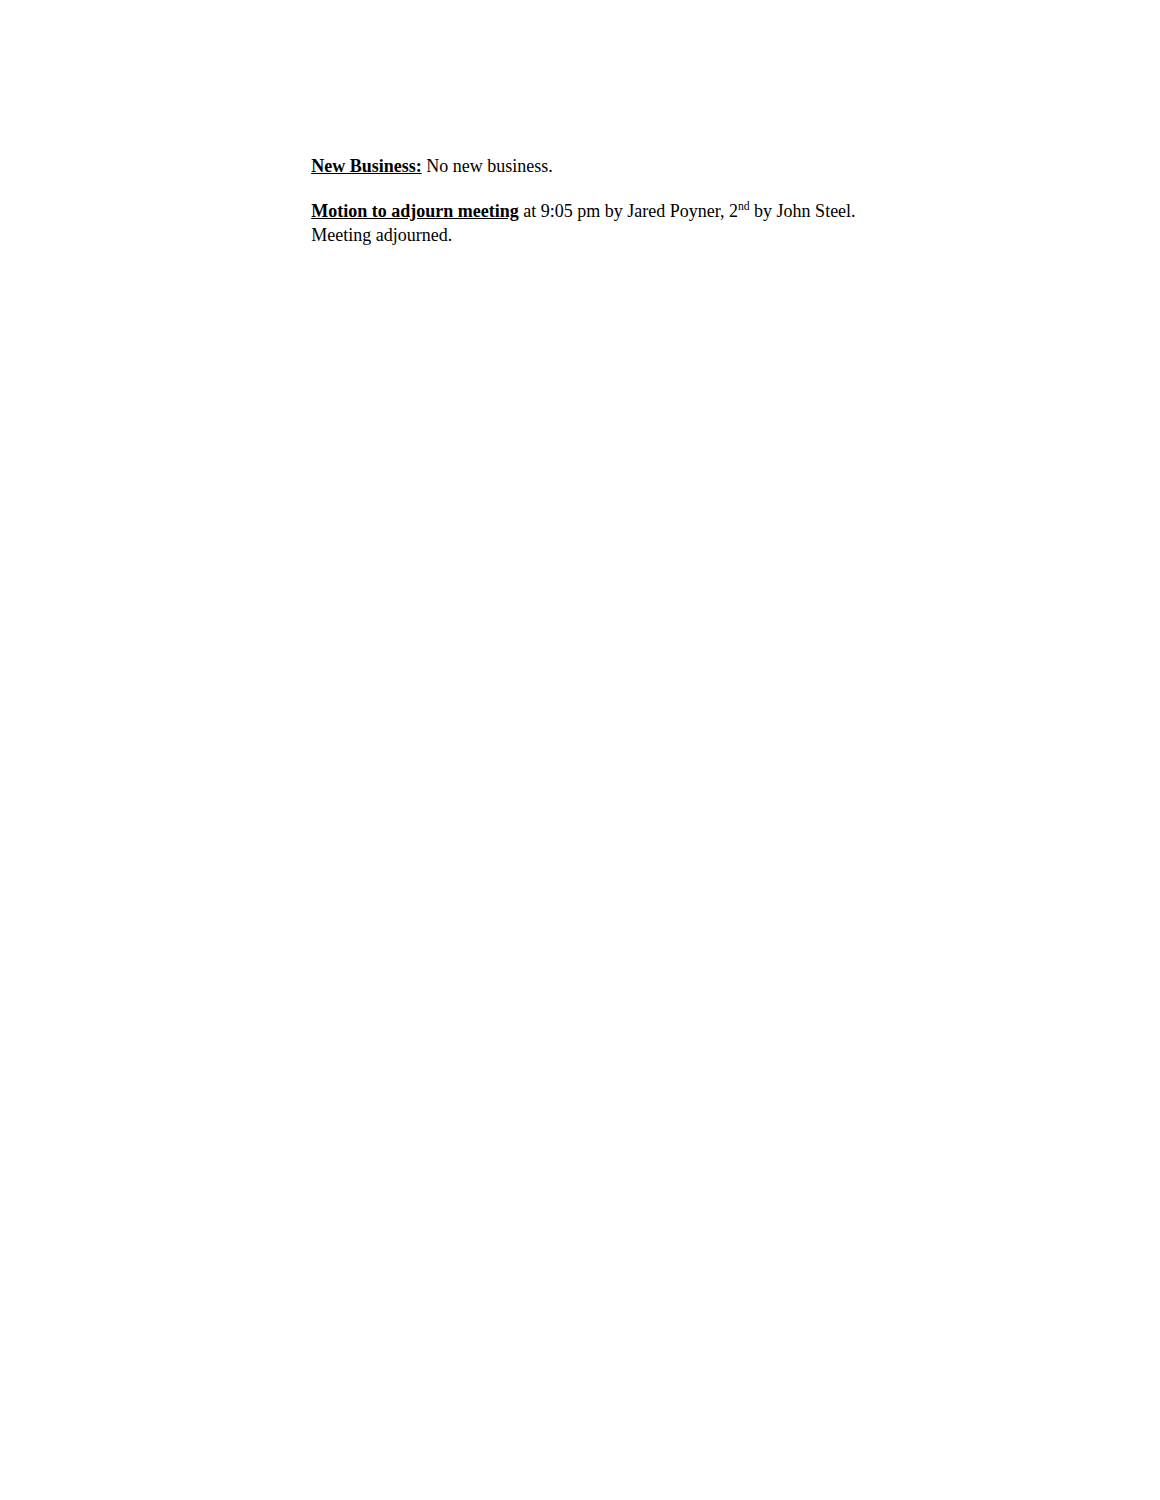New Business: No new business.
Motion to adjourn meeting at 9:05 pm by Jared Poyner, 2nd by John Steel. Meeting adjourned.